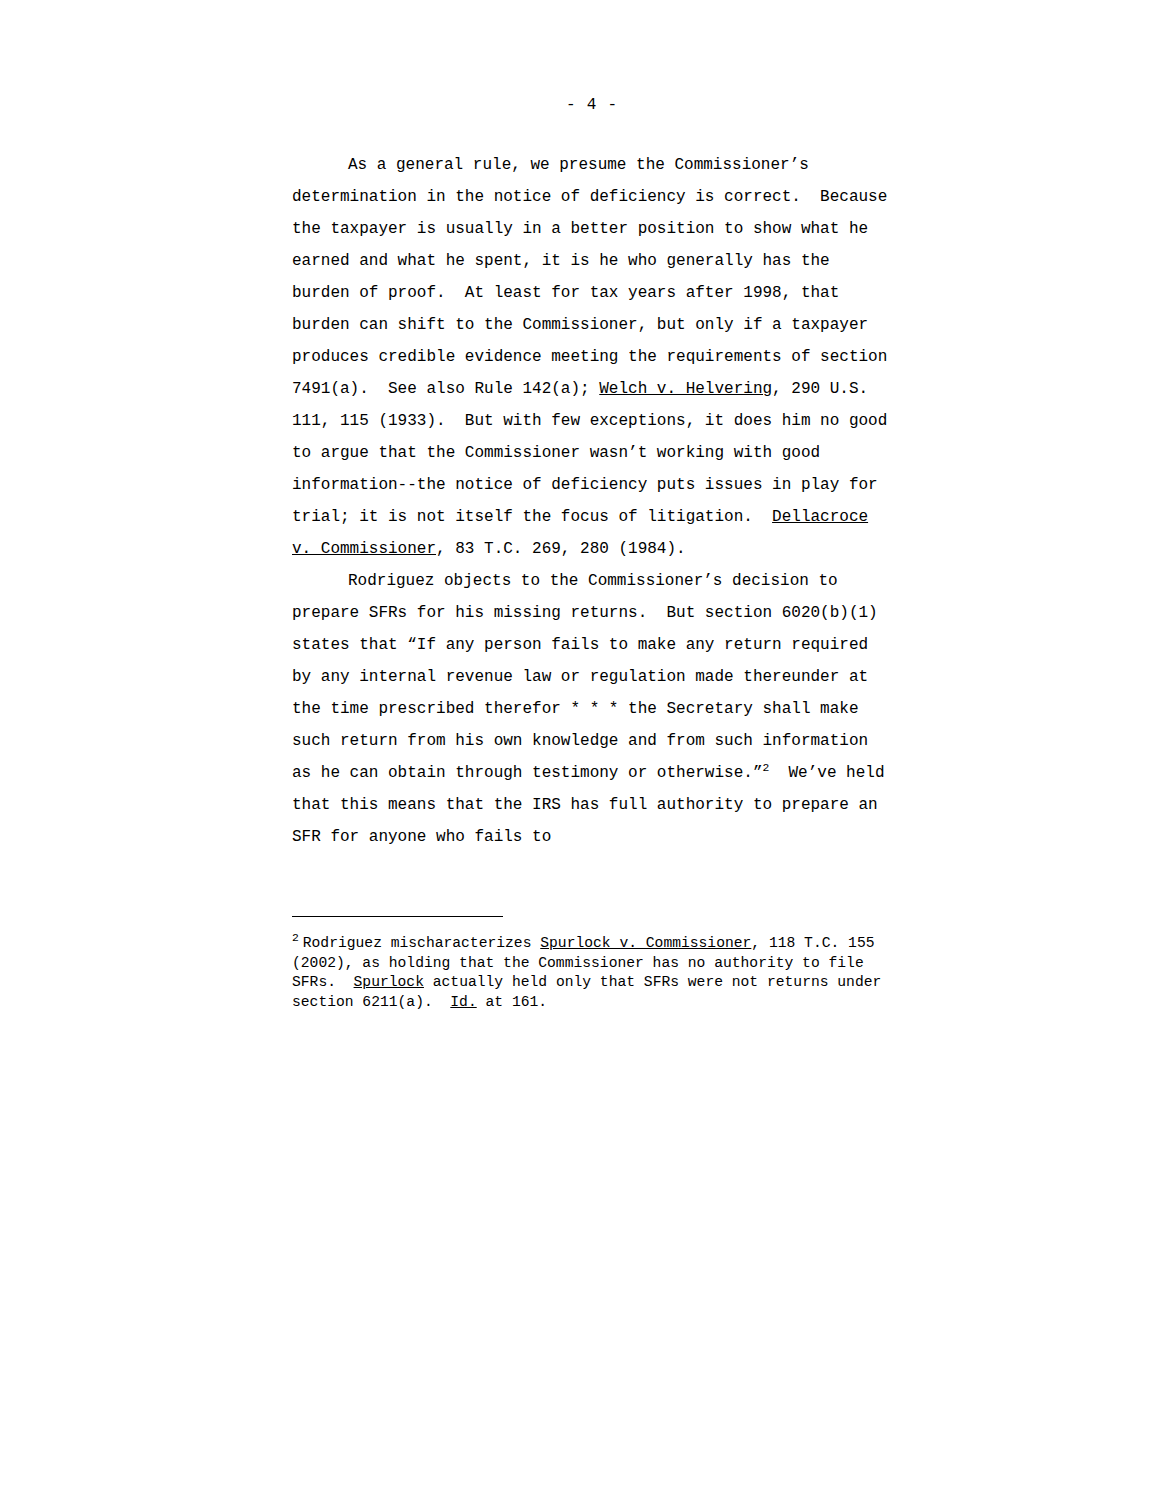- 4 -
As a general rule, we presume the Commissioner’s determination in the notice of deficiency is correct. Because the taxpayer is usually in a better position to show what he earned and what he spent, it is he who generally has the burden of proof. At least for tax years after 1998, that burden can shift to the Commissioner, but only if a taxpayer produces credible evidence meeting the requirements of section 7491(a). See also Rule 142(a); Welch v. Helvering, 290 U.S. 111, 115 (1933). But with few exceptions, it does him no good to argue that the Commissioner wasn’t working with good information--the notice of deficiency puts issues in play for trial; it is not itself the focus of litigation. Dellacroce v. Commissioner, 83 T.C. 269, 280 (1984).
Rodriguez objects to the Commissioner’s decision to prepare SFRs for his missing returns. But section 6020(b)(1) states that “If any person fails to make any return required by any internal revenue law or regulation made thereunder at the time prescribed therefor * * * the Secretary shall make such return from his own knowledge and from such information as he can obtain through testimony or otherwise.”2 We’ve held that this means that the IRS has full authority to prepare an SFR for anyone who fails to
2 Rodriguez mischaracterizes Spurlock v. Commissioner, 118 T.C. 155 (2002), as holding that the Commissioner has no authority to file SFRs. Spurlock actually held only that SFRs were not returns under section 6211(a). Id. at 161.